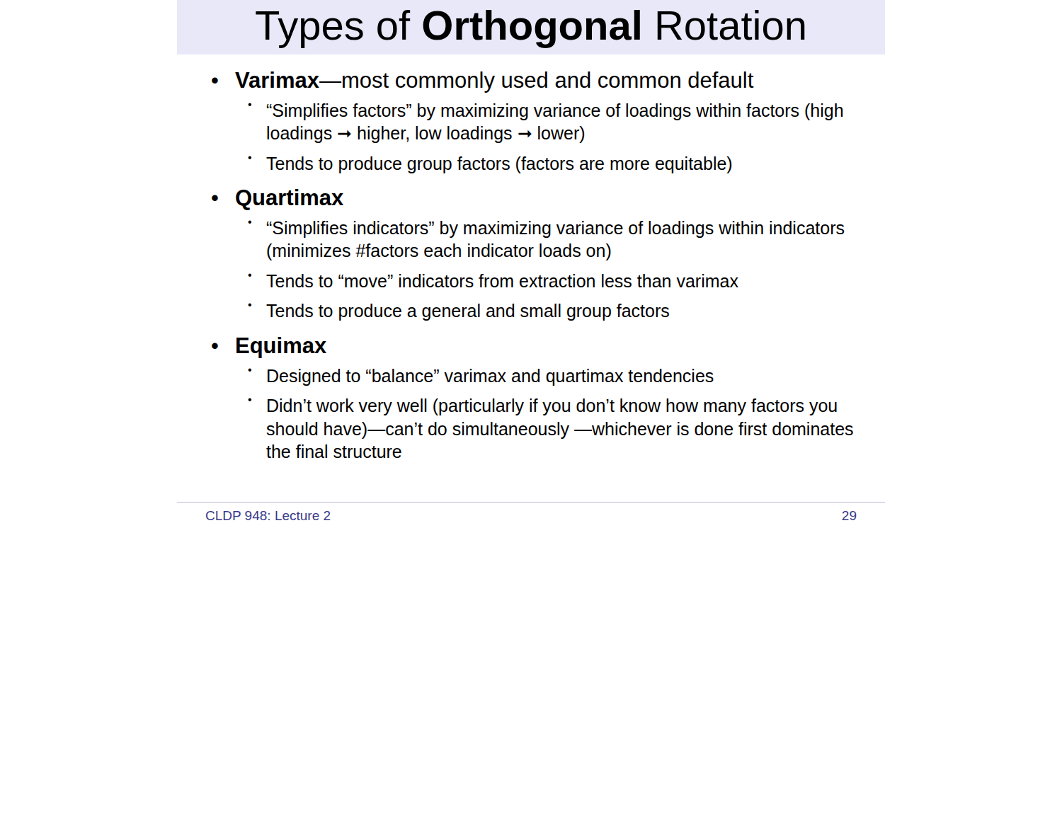Types of Orthogonal Rotation
Varimax—most commonly used and common default
“Simplifies factors” by maximizing variance of loadings within factors (high loadings ➞ higher, low loadings ➞ lower)
Tends to produce group factors (factors are more equitable)
Quartimax
“Simplifies indicators” by maximizing variance of loadings within indicators (minimizes #factors each indicator loads on)
Tends to “move” indicators from extraction less than varimax
Tends to produce a general and small group factors
Equimax
Designed to “balance” varimax and quartimax tendencies
Didn’t work very well (particularly if you don’t know how many factors you should have)—can’t do simultaneously —whichever is done first dominates the final structure
CLDP 948: Lecture 2 29